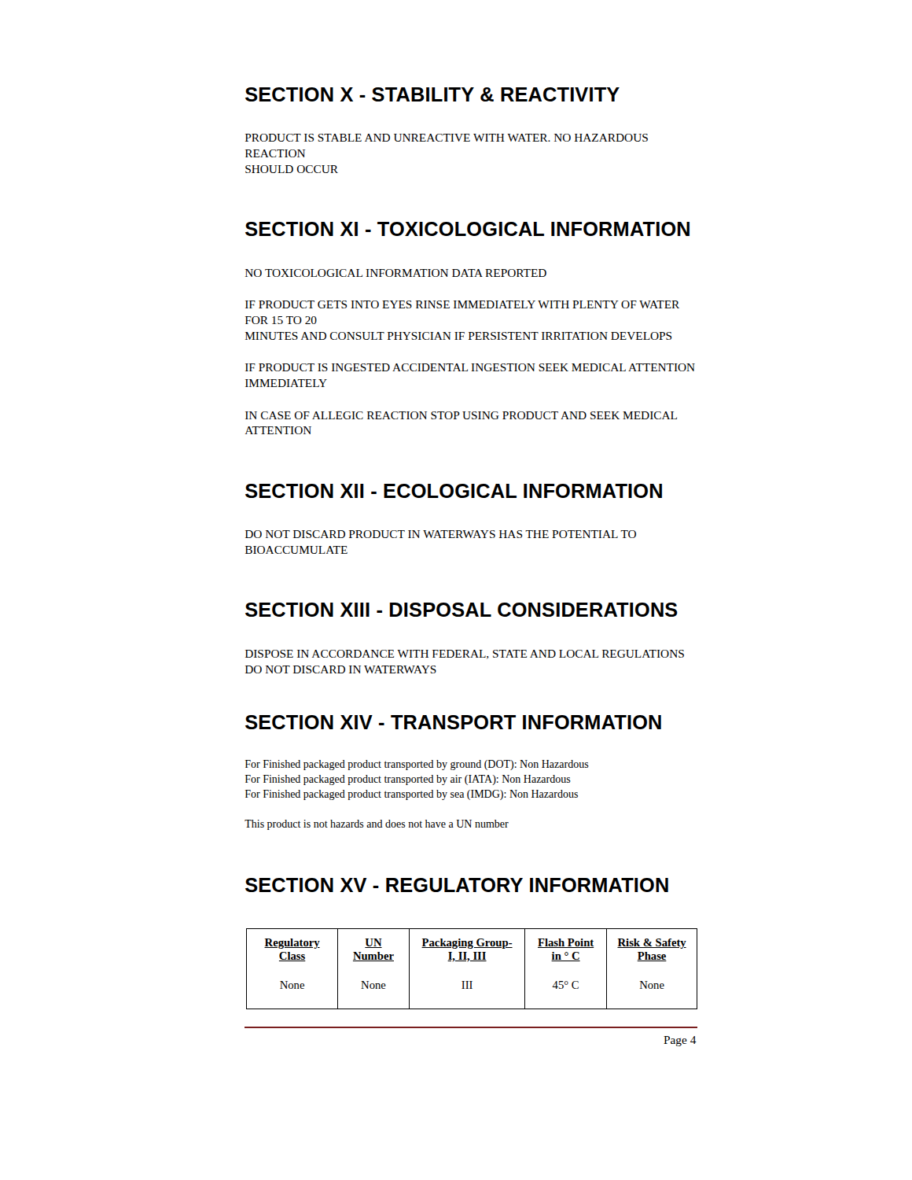SECTION X - STABILITY & REACTIVITY
PRODUCT IS STABLE AND UNREACTIVE WITH WATER. NO HAZARDOUS REACTION
SHOULD OCCUR
SECTION XI - TOXICOLOGICAL INFORMATION
NO TOXICOLOGICAL INFORMATION DATA REPORTED
IF PRODUCT GETS INTO EYES RINSE IMMEDIATELY WITH PLENTY OF WATER FOR 15 TO 20
MINUTES AND CONSULT PHYSICIAN IF PERSISTENT IRRITATION DEVELOPS
IF PRODUCT IS INGESTED ACCIDENTAL INGESTION SEEK MEDICAL ATTENTION
IMMEDIATELY
IN CASE OF ALLEGIC REACTION STOP USING PRODUCT AND SEEK MEDICAL ATTENTION
SECTION XII - ECOLOGICAL INFORMATION
DO NOT DISCARD PRODUCT IN WATERWAYS HAS THE POTENTIAL TO BIOACCUMULATE
SECTION XIII - DISPOSAL CONSIDERATIONS
DISPOSE IN ACCORDANCE WITH FEDERAL, STATE AND LOCAL REGULATIONS
DO NOT DISCARD IN WATERWAYS
SECTION XIV - TRANSPORT INFORMATION
For Finished packaged product transported by ground (DOT): Non Hazardous
For Finished packaged product transported by air (IATA): Non Hazardous
For Finished packaged product transported by sea (IMDG): Non Hazardous
This product is not hazards and does not have a UN number
SECTION XV - REGULATORY INFORMATION
| Regulatory Class | UN Number | Packaging Group-I, II, III | Flash Point in ° C | Risk & Safety Phase |
| None | None | III | 45° C | None |
Page 4